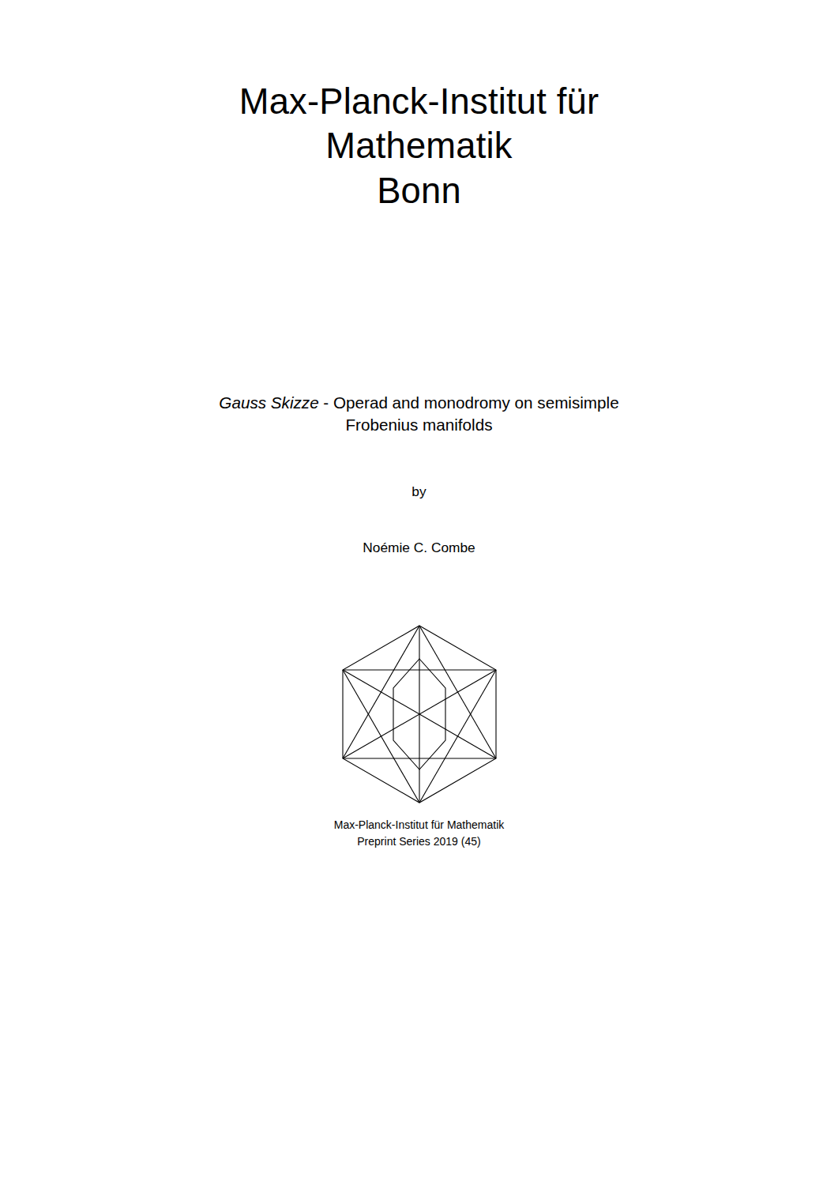Max-Planck-Institut für Mathematik
Bonn
Gauss Skizze - Operad and monodromy on semisimple
Frobenius manifolds
by
Noémie C. Combe
Max-Planck-Institut für Mathematik
Preprint Series 2019 (45)